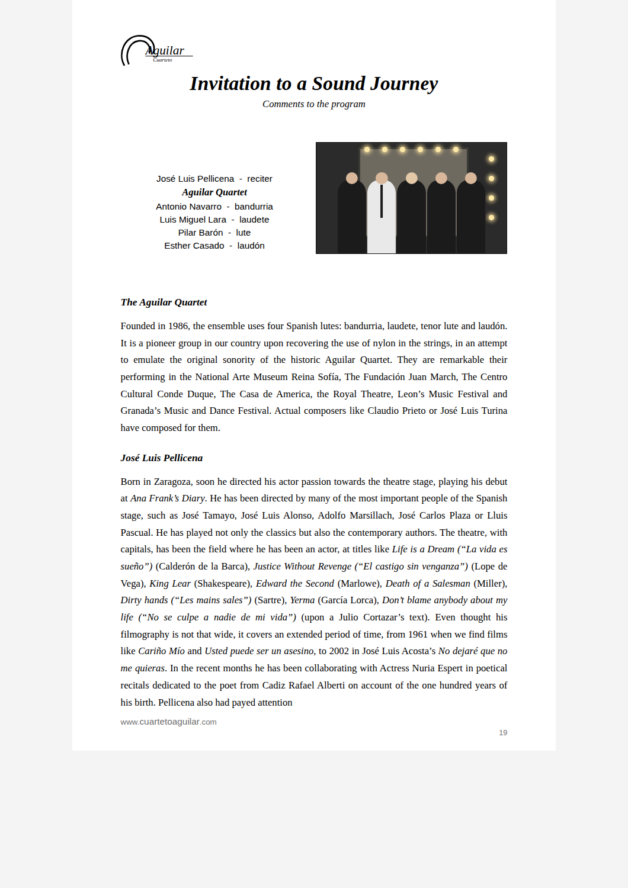Aguilar Cuarteto
Invitation to a Sound Journey
Comments to the program
José Luis Pellicena - reciter
Aguilar Quartet
Antonio Navarro - bandurria
Luis Miguel Lara - laudete
Pilar Barón - lute
Esther Casado - laudón
The Aguilar Quartet
Founded in 1986, the ensemble uses four Spanish lutes: bandurria, laudete, tenor lute and laudón. It is a pioneer group in our country upon recovering the use of nylon in the strings, in an attempt to emulate the original sonority of the historic Aguilar Quartet. They are remarkable their performing in the National Arte Museum Reina Sofía, The Fundación Juan March, The Centro Cultural Conde Duque, The Casa de America, the Royal Theatre, Leon’s Music Festival and Granada’s Music and Dance Festival. Actual composers like Claudio Prieto or José Luis Turina have composed for them.
José Luis Pellicena
Born in Zaragoza, soon he directed his actor passion towards the theatre stage, playing his debut at Ana Frank’s Diary. He has been directed by many of the most important people of the Spanish stage, such as José Tamayo, José Luis Alonso, Adolfo Marsillach, José Carlos Plaza or Lluis Pascual. He has played not only the classics but also the contemporary authors. The theatre, with capitals, has been the field where he has been an actor, at titles like Life is a Dream (“La vida es sueño”) (Calderón de la Barca), Justice Without Revenge (“El castigo sin venganza”) (Lope de Vega), King Lear (Shakespeare), Edward the Second (Marlowe), Death of a Salesman (Miller), Dirty hands (“Les mains sales”) (Sartre), Yerma (García Lorca), Don’t blame anybody about my life (“No se culpe a nadie de mi vida”) (upon a Julio Cortazar’s text). Even thought his filmography is not that wide, it covers an extended period of time, from 1961 when we find films like Cariño Mío and Usted puede ser un asesino, to 2002 in José Luis Acosta’s No dejaré que no me quieras. In the recent months he has been collaborating with Actress Nuria Espert in poetical recitals dedicated to the poet from Cadiz Rafael Alberti on account of the one hundred years of his birth. Pellicena also had payed attention
www.cuartetoaguilar.com
19